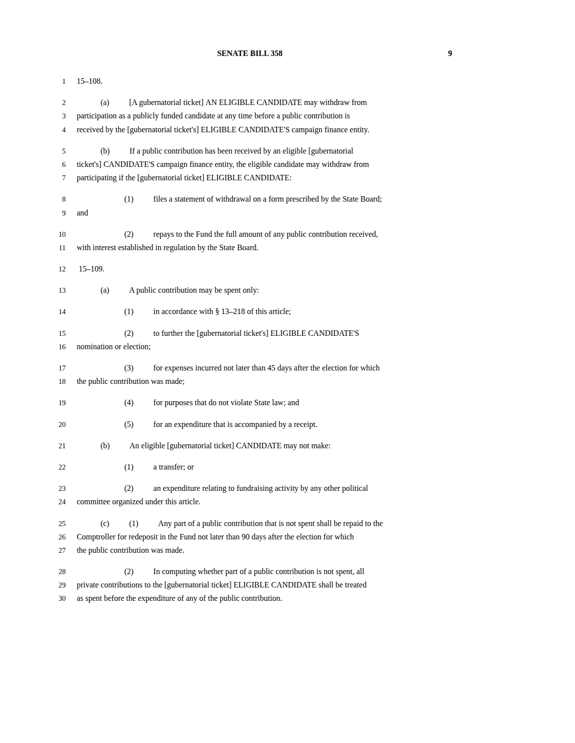SENATE BILL 358 9
1 15–108.
2 (a) [A gubernatorial ticket] AN ELIGIBLE CANDIDATE may withdraw from
3 participation as a publicly funded candidate at any time before a public contribution is
4 received by the [gubernatorial ticket's] ELIGIBLE CANDIDATE'S campaign finance entity.
5 (b) If a public contribution has been received by an eligible [gubernatorial
6 ticket's] CANDIDATE'S campaign finance entity, the eligible candidate may withdraw from
7 participating if the [gubernatorial ticket] ELIGIBLE CANDIDATE:
8 (1) files a statement of withdrawal on a form prescribed by the State Board;
9 and
10 (2) repays to the Fund the full amount of any public contribution received,
11 with interest established in regulation by the State Board.
12 15–109.
13 (a) A public contribution may be spent only:
14 (1) in accordance with § 13–218 of this article;
15 (2) to further the [gubernatorial ticket's] ELIGIBLE CANDIDATE'S
16 nomination or election;
17 (3) for expenses incurred not later than 45 days after the election for which
18 the public contribution was made;
19 (4) for purposes that do not violate State law; and
20 (5) for an expenditure that is accompanied by a receipt.
21 (b) An eligible [gubernatorial ticket] CANDIDATE may not make:
22 (1) a transfer; or
23 (2) an expenditure relating to fundraising activity by any other political
24 committee organized under this article.
25 (c) (1) Any part of a public contribution that is not spent shall be repaid to the
26 Comptroller for redeposit in the Fund not later than 90 days after the election for which
27 the public contribution was made.
28 (2) In computing whether part of a public contribution is not spent, all
29 private contributions to the [gubernatorial ticket] ELIGIBLE CANDIDATE shall be treated
30 as spent before the expenditure of any of the public contribution.